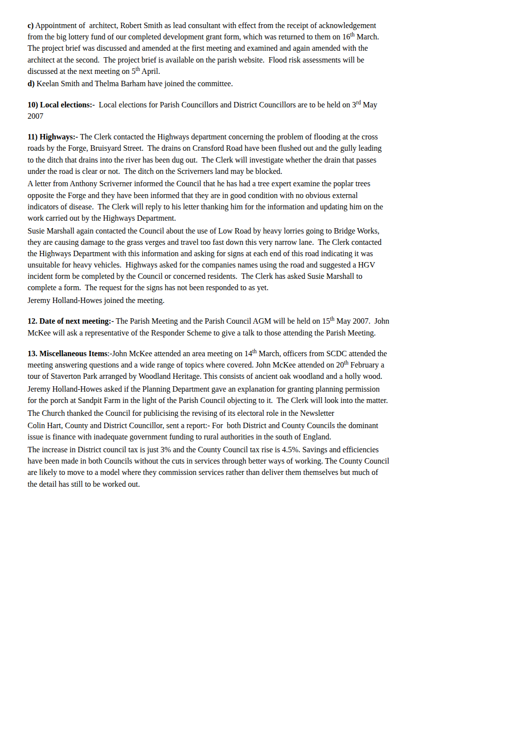c) Appointment of architect, Robert Smith as lead consultant with effect from the receipt of acknowledgement from the big lottery fund of our completed development grant form, which was returned to them on 16th March. The project brief was discussed and amended at the first meeting and examined and again amended with the architect at the second. The project brief is available on the parish website. Flood risk assessments will be discussed at the next meeting on 5th April.
d) Keelan Smith and Thelma Barham have joined the committee.
10) Local elections:- Local elections for Parish Councillors and District Councillors are to be held on 3rd May 2007
11) Highways:- The Clerk contacted the Highways department concerning the problem of flooding at the cross roads by the Forge, Bruisyard Street. The drains on Cransford Road have been flushed out and the gully leading to the ditch that drains into the river has been dug out. The Clerk will investigate whether the drain that passes under the road is clear or not. The ditch on the Scriverners land may be blocked.
A letter from Anthony Scriverner informed the Council that he has had a tree expert examine the poplar trees opposite the Forge and they have been informed that they are in good condition with no obvious external indicators of disease. The Clerk will reply to his letter thanking him for the information and updating him on the work carried out by the Highways Department.
Susie Marshall again contacted the Council about the use of Low Road by heavy lorries going to Bridge Works, they are causing damage to the grass verges and travel too fast down this very narrow lane. The Clerk contacted the Highways Department with this information and asking for signs at each end of this road indicating it was unsuitable for heavy vehicles. Highways asked for the companies names using the road and suggested a HGV incident form be completed by the Council or concerned residents. The Clerk has asked Susie Marshall to complete a form. The request for the signs has not been responded to as yet.
Jeremy Holland-Howes joined the meeting.
12. Date of next meeting:- The Parish Meeting and the Parish Council AGM will be held on 15th May 2007. John McKee will ask a representative of the Responder Scheme to give a talk to those attending the Parish Meeting.
13. Miscellaneous Items:-John McKee attended an area meeting on 14th March, officers from SCDC attended the meeting answering questions and a wide range of topics where covered. John McKee attended on 20th February a tour of Staverton Park arranged by Woodland Heritage. This consists of ancient oak woodland and a holly wood.
Jeremy Holland-Howes asked if the Planning Department gave an explanation for granting planning permission for the porch at Sandpit Farm in the light of the Parish Council objecting to it. The Clerk will look into the matter.
The Church thanked the Council for publicising the revising of its electoral role in the Newsletter
Colin Hart, County and District Councillor, sent a report:- For both District and County Councils the dominant issue is finance with inadequate government funding to rural authorities in the south of England.
The increase in District council tax is just 3% and the County Council tax rise is 4.5%. Savings and efficiencies have been made in both Councils without the cuts in services through better ways of working. The County Council are likely to move to a model where they commission services rather than deliver them themselves but much of the detail has still to be worked out.